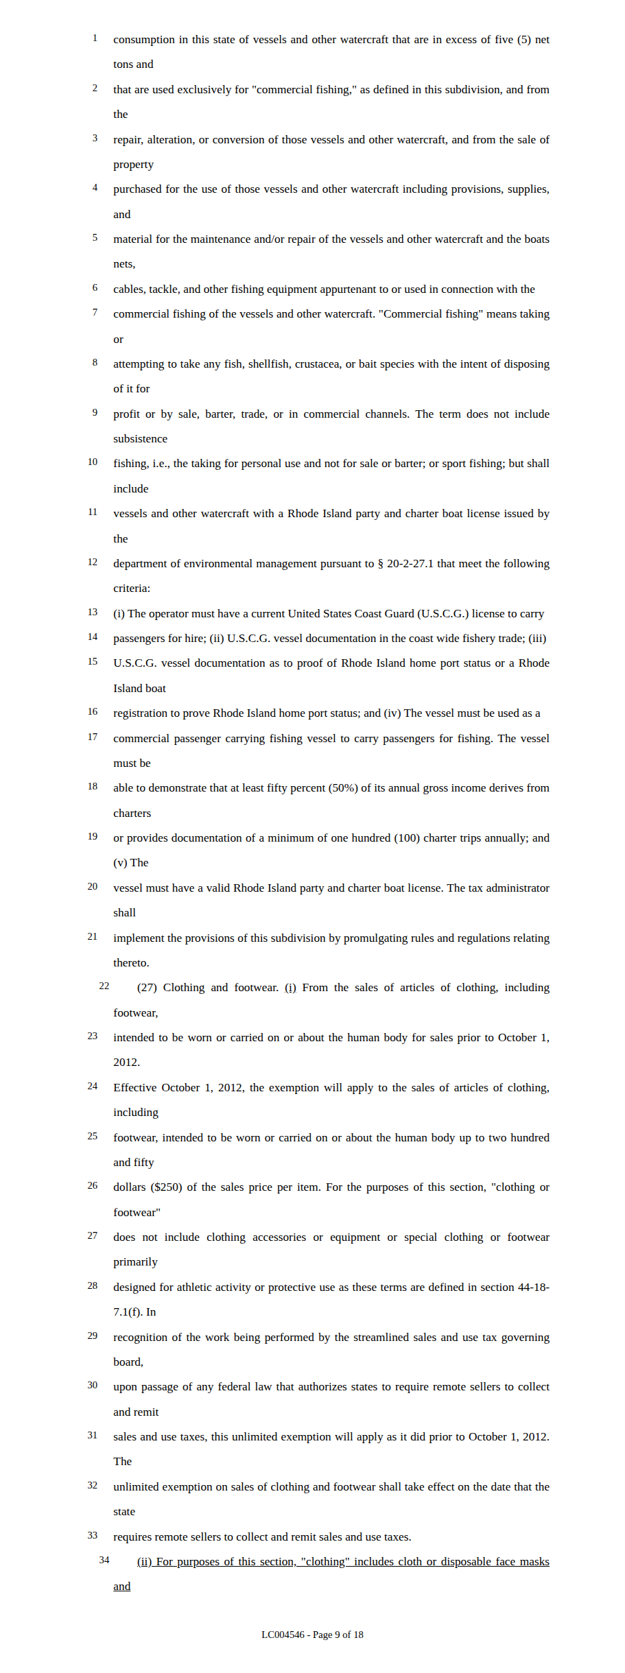consumption in this state of vessels and other watercraft that are in excess of five (5) net tons and
that are used exclusively for "commercial fishing," as defined in this subdivision, and from the
repair, alteration, or conversion of those vessels and other watercraft, and from the sale of property
purchased for the use of those vessels and other watercraft including provisions, supplies, and
material for the maintenance and/or repair of the vessels and other watercraft and the boats nets,
cables, tackle, and other fishing equipment appurtenant to or used in connection with the
commercial fishing of the vessels and other watercraft. "Commercial fishing" means taking or
attempting to take any fish, shellfish, crustacea, or bait species with the intent of disposing of it for
profit or by sale, barter, trade, or in commercial channels. The term does not include subsistence
fishing, i.e., the taking for personal use and not for sale or barter; or sport fishing; but shall include
vessels and other watercraft with a Rhode Island party and charter boat license issued by the
department of environmental management pursuant to § 20-2-27.1 that meet the following criteria:
(i) The operator must have a current United States Coast Guard (U.S.C.G.) license to carry
passengers for hire; (ii) U.S.C.G. vessel documentation in the coast wide fishery trade; (iii)
U.S.C.G. vessel documentation as to proof of Rhode Island home port status or a Rhode Island boat
registration to prove Rhode Island home port status; and (iv) The vessel must be used as a
commercial passenger carrying fishing vessel to carry passengers for fishing. The vessel must be
able to demonstrate that at least fifty percent (50%) of its annual gross income derives from charters
or provides documentation of a minimum of one hundred (100) charter trips annually; and (v) The
vessel must have a valid Rhode Island party and charter boat license. The tax administrator shall
implement the provisions of this subdivision by promulgating rules and regulations relating thereto.
(27) Clothing and footwear. (i) From the sales of articles of clothing, including footwear,
intended to be worn or carried on or about the human body for sales prior to October 1, 2012.
Effective October 1, 2012, the exemption will apply to the sales of articles of clothing, including
footwear, intended to be worn or carried on or about the human body up to two hundred and fifty
dollars ($250) of the sales price per item. For the purposes of this section, "clothing or footwear"
does not include clothing accessories or equipment or special clothing or footwear primarily
designed for athletic activity or protective use as these terms are defined in section 44-18-7.1(f). In
recognition of the work being performed by the streamlined sales and use tax governing board,
upon passage of any federal law that authorizes states to require remote sellers to collect and remit
sales and use taxes, this unlimited exemption will apply as it did prior to October 1, 2012. The
unlimited exemption on sales of clothing and footwear shall take effect on the date that the state
requires remote sellers to collect and remit sales and use taxes.
(ii) For purposes of this section, "clothing" includes cloth or disposable face masks and
LC004546 - Page 9 of 18